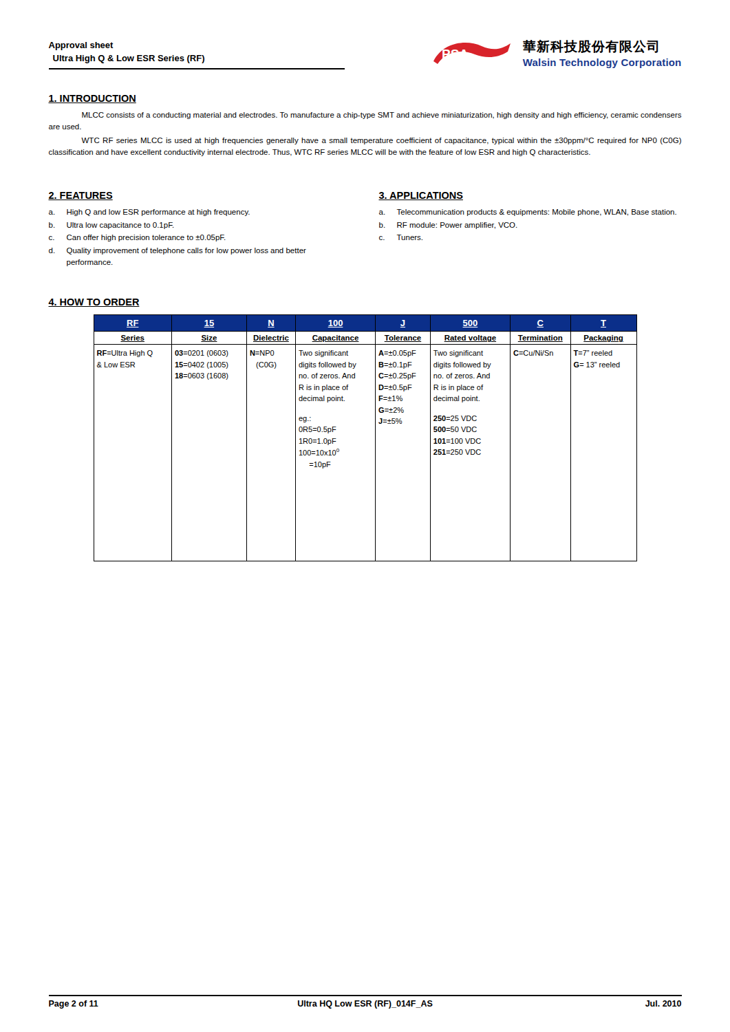Approval sheet
Ultra High Q & Low ESR Series (RF)
PSA
華新科技股份有限公司
Walsin Technology Corporation
1. INTRODUCTION
MLCC consists of a conducting material and electrodes. To manufacture a chip-type SMT and achieve miniaturization, high density and high efficiency, ceramic condensers are used.
WTC RF series MLCC is used at high frequencies generally have a small temperature coefficient of capacitance, typical within the ±30ppm/°C required for NP0 (C0G) classification and have excellent conductivity internal electrode. Thus, WTC RF series MLCC will be with the feature of low ESR and high Q characteristics.
2. FEATURES
a. High Q and low ESR performance at high frequency.
b. Ultra low capacitance to 0.1pF.
c. Can offer high precision tolerance to ±0.05pF.
d. Quality improvement of telephone calls for low power loss and better performance.
3. APPLICATIONS
a. Telecommunication products & equipments: Mobile phone, WLAN, Base station.
b. RF module: Power amplifier, VCO.
c. Tuners.
4. HOW TO ORDER
| RF | 15 | N | 100 | J | 500 | C | T |
| --- | --- | --- | --- | --- | --- | --- | --- |
| Series | Size | Dielectric | Capacitance | Tolerance | Rated voltage | Termination | Packaging |
| RF =Ultra High Q & Low ESR | 03 =0201 (0603) 15 =0402 (1005) 18 =0603 (1608) | N =NP0 (C0G) | Two significant digits followed by no. of zeros. And R is in place of decimal point. eg.: 0R5=0.5pF 1R0=1.0pF 100=10x10 0 =10pF | A =±0.05pF B =±0.1pF C =±0.25pF D =±0.5pF F =±1% G =±2% J =±5% | Two significant digits followed by no. of zeros. And R is in place of decimal point. 250 =25 VDC 500 =50 VDC 101 =100 VDC 251 =250 VDC | C =Cu/Ni/Sn | T =7” reeled G = 13” reeled |
Page 2 of 11
Ultra HQ Low ESR (RF)_014F_AS
Jul. 2010